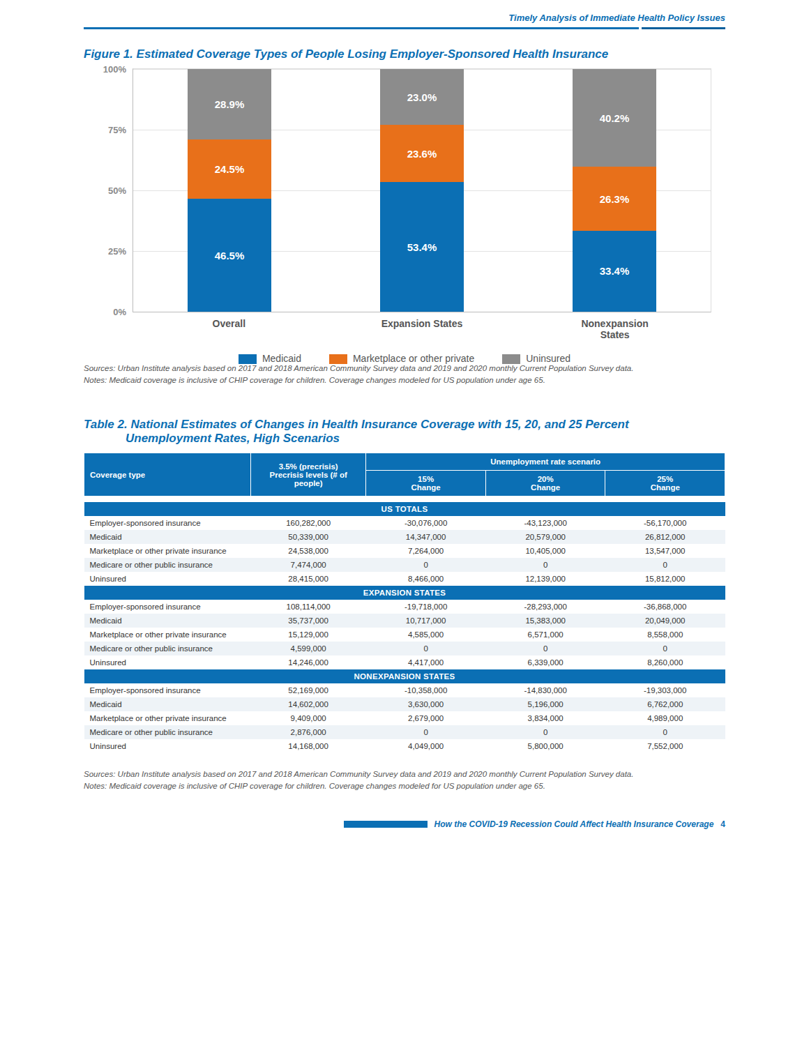Timely Analysis of Immediate Health Policy Issues
Figure 1. Estimated Coverage Types of People Losing Employer-Sponsored Health Insurance
100%
75%
50%
25%
0%
28.9%
24.5%
46.5%
23.0%
23.6%
53.4%
40.2%
26.3%
33.4%
Overall
Expansion States
Nonexpansion States
Medicaid
Marketplace or other private
Uninsured
Sources: Urban Institute analysis based on 2017 and 2018 American Community Survey data and 2019 and 2020 monthly Current Population Survey data.
Notes: Medicaid coverage is inclusive of CHIP coverage for children. Coverage changes modeled for US population under age 65.
Table 2. National Estimates of Changes in Health Insurance Coverage with 15, 20, and 25 Percent Unemployment Rates, High Scenarios
| Coverage type | 3.5% (precrisis) Precrisis levels (# of people) | Unemployment rate scenario |
| --- | --- | --- |
| 15% Change | 20% Change | 25% Change |
| US TOTALS |
| Employer-sponsored insurance | 160,282,000 | -30,076,000 | -43,123,000 | -56,170,000 |
| Medicaid | 50,339,000 | 14,347,000 | 20,579,000 | 26,812,000 |
| Marketplace or other private insurance | 24,538,000 | 7,264,000 | 10,405,000 | 13,547,000 |
| Medicare or other public insurance | 7,474,000 | 0 | 0 | 0 |
| Uninsured | 28,415,000 | 8,466,000 | 12,139,000 | 15,812,000 |
| EXPANSION STATES |
| Employer-sponsored insurance | 108,114,000 | -19,718,000 | -28,293,000 | -36,868,000 |
| Medicaid | 35,737,000 | 10,717,000 | 15,383,000 | 20,049,000 |
| Marketplace or other private insurance | 15,129,000 | 4,585,000 | 6,571,000 | 8,558,000 |
| Medicare or other public insurance | 4,599,000 | 0 | 0 | 0 |
| Uninsured | 14,246,000 | 4,417,000 | 6,339,000 | 8,260,000 |
| NONEXPANSION STATES |
| Employer-sponsored insurance | 52,169,000 | -10,358,000 | -14,830,000 | -19,303,000 |
| Medicaid | 14,602,000 | 3,630,000 | 5,196,000 | 6,762,000 |
| Marketplace or other private insurance | 9,409,000 | 2,679,000 | 3,834,000 | 4,989,000 |
| Medicare or other public insurance | 2,876,000 | 0 | 0 | 0 |
| Uninsured | 14,168,000 | 4,049,000 | 5,800,000 | 7,552,000 |
Sources: Urban Institute analysis based on 2017 and 2018 American Community Survey data and 2019 and 2020 monthly Current Population Survey data.
Notes: Medicaid coverage is inclusive of CHIP coverage for children. Coverage changes modeled for US population under age 65.
How the COVID-19 Recession Could Affect Health Insurance Coverage
4